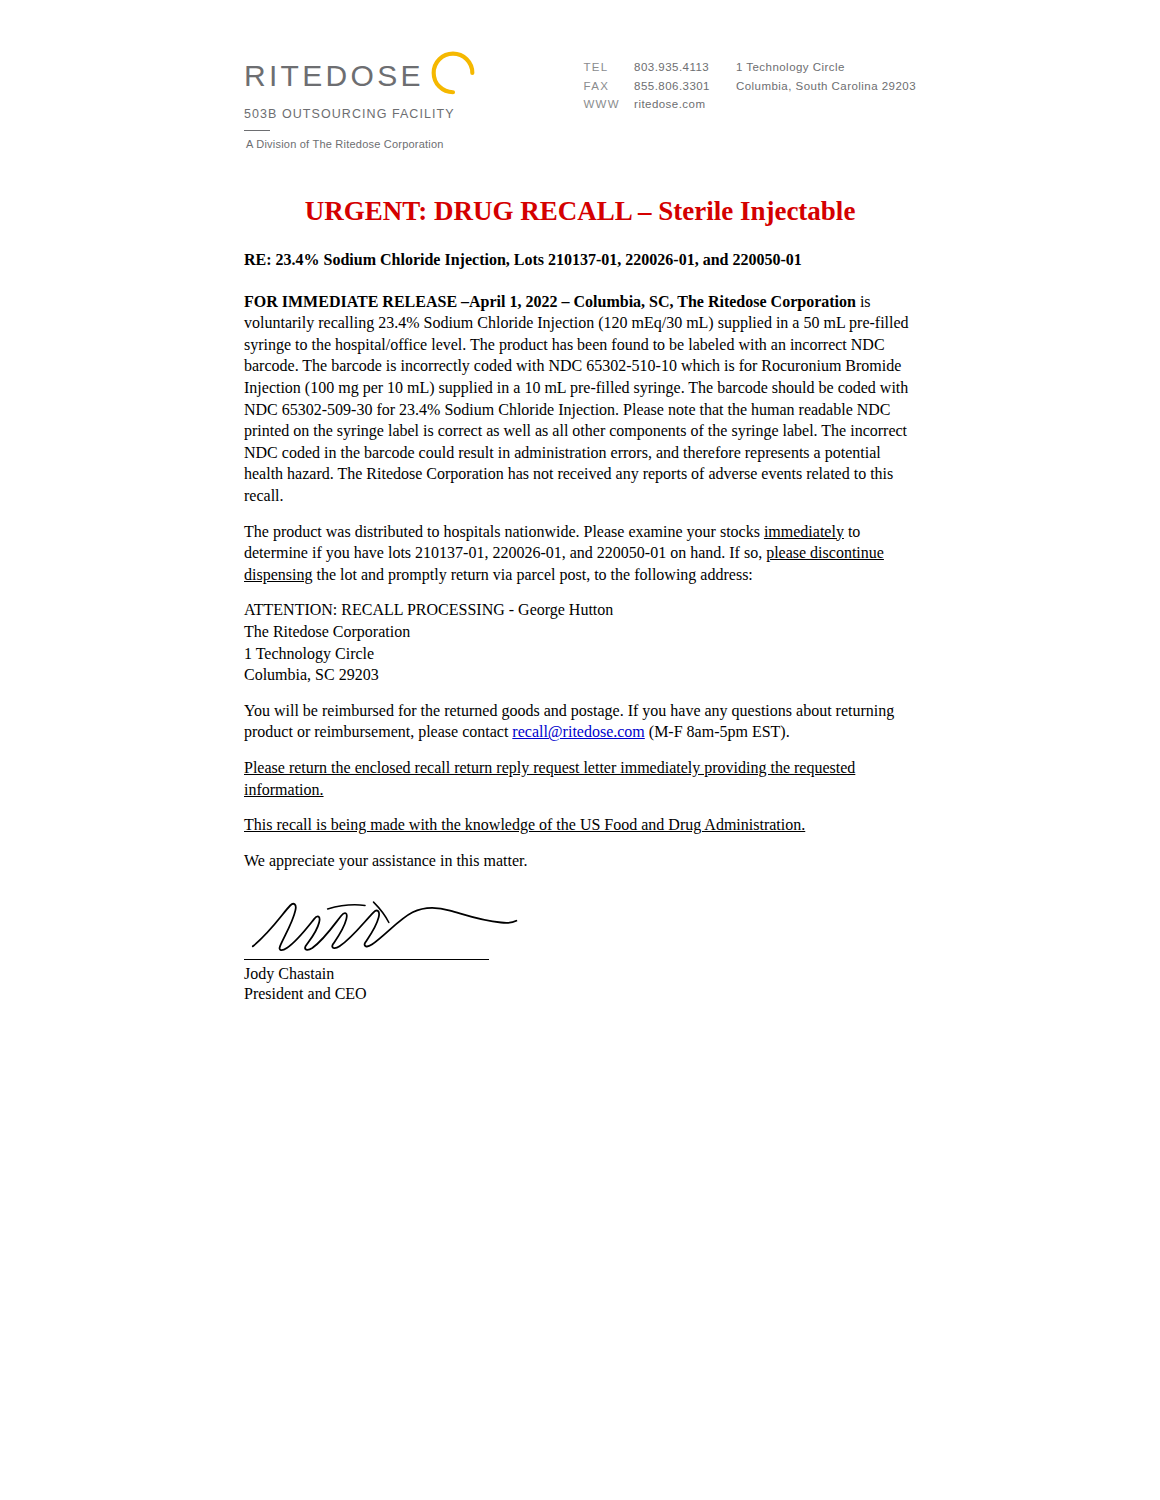RITEDOSE
503B OUTSOURCING FACILITY
A Division of The Ritedose Corporation
| TEL | 803.935.4113 | 1 Technology Circle |
| FAX | 855.806.3301 | Columbia, South Carolina 29203 |
| www | ritedose.com | |
URGENT: DRUG RECALL – Sterile Injectable
RE: 23.4% Sodium Chloride Injection, Lots 210137-01, 220026-01, and 220050-01
FOR IMMEDIATE RELEASE –April 1, 2022 – Columbia, SC, The Ritedose Corporation is voluntarily recalling 23.4% Sodium Chloride Injection (120 mEq/30 mL) supplied in a 50 mL pre-filled syringe to the hospital/office level. The product has been found to be labeled with an incorrect NDC barcode. The barcode is incorrectly coded with NDC 65302-510-10 which is for Rocuronium Bromide Injection (100 mg per 10 mL) supplied in a 10 mL pre-filled syringe. The barcode should be coded with NDC 65302-509-30 for 23.4% Sodium Chloride Injection. Please note that the human readable NDC printed on the syringe label is correct as well as all other components of the syringe label. The incorrect NDC coded in the barcode could result in administration errors, and therefore represents a potential health hazard. The Ritedose Corporation has not received any reports of adverse events related to this recall.
The product was distributed to hospitals nationwide. Please examine your stocks immediately to determine if you have lots 210137-01, 220026-01, and 220050-01 on hand. If so, please discontinue dispensing the lot and promptly return via parcel post, to the following address:
ATTENTION: RECALL PROCESSING - George Hutton
The Ritedose Corporation
1 Technology Circle
Columbia, SC 29203
You will be reimbursed for the returned goods and postage. If you have any questions about returning product or reimbursement, please contact recall@ritedose.com (M-F 8am-5pm EST).
Please return the enclosed recall return reply request letter immediately providing the requested information.
This recall is being made with the knowledge of the US Food and Drug Administration.
We appreciate your assistance in this matter.
Jody Chastain
President and CEO